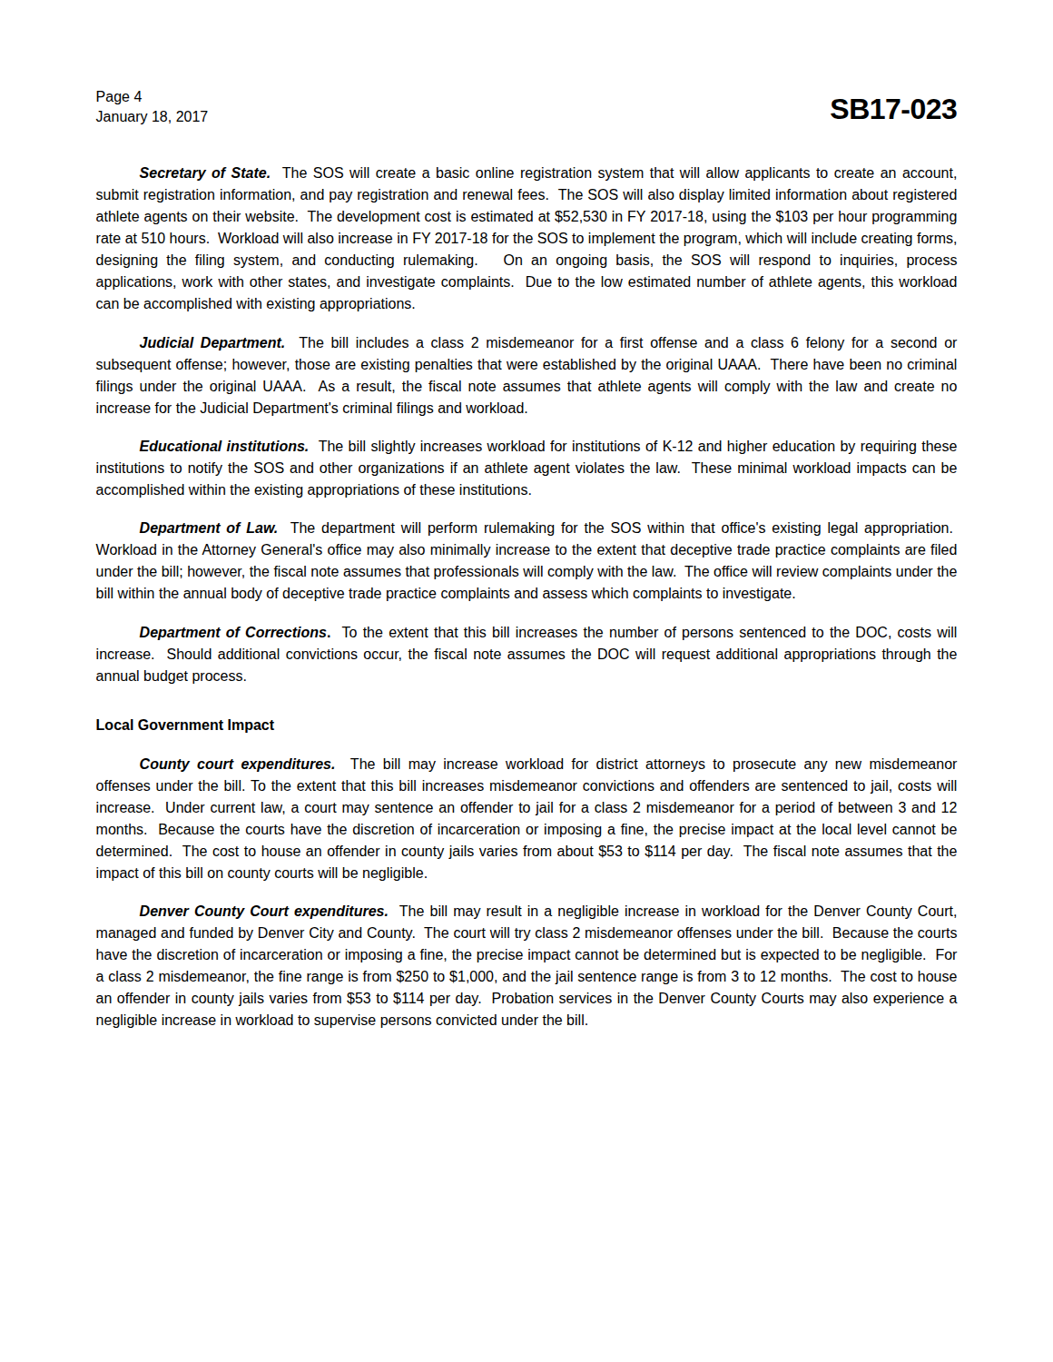Page 4
January 18, 2017
SB17-023
Secretary of State. The SOS will create a basic online registration system that will allow applicants to create an account, submit registration information, and pay registration and renewal fees. The SOS will also display limited information about registered athlete agents on their website. The development cost is estimated at $52,530 in FY 2017-18, using the $103 per hour programming rate at 510 hours. Workload will also increase in FY 2017-18 for the SOS to implement the program, which will include creating forms, designing the filing system, and conducting rulemaking. On an ongoing basis, the SOS will respond to inquiries, process applications, work with other states, and investigate complaints. Due to the low estimated number of athlete agents, this workload can be accomplished with existing appropriations.
Judicial Department. The bill includes a class 2 misdemeanor for a first offense and a class 6 felony for a second or subsequent offense; however, those are existing penalties that were established by the original UAAA. There have been no criminal filings under the original UAAA. As a result, the fiscal note assumes that athlete agents will comply with the law and create no increase for the Judicial Department's criminal filings and workload.
Educational institutions. The bill slightly increases workload for institutions of K-12 and higher education by requiring these institutions to notify the SOS and other organizations if an athlete agent violates the law. These minimal workload impacts can be accomplished within the existing appropriations of these institutions.
Department of Law. The department will perform rulemaking for the SOS within that office's existing legal appropriation. Workload in the Attorney General's office may also minimally increase to the extent that deceptive trade practice complaints are filed under the bill; however, the fiscal note assumes that professionals will comply with the law. The office will review complaints under the bill within the annual body of deceptive trade practice complaints and assess which complaints to investigate.
Department of Corrections. To the extent that this bill increases the number of persons sentenced to the DOC, costs will increase. Should additional convictions occur, the fiscal note assumes the DOC will request additional appropriations through the annual budget process.
Local Government Impact
County court expenditures. The bill may increase workload for district attorneys to prosecute any new misdemeanor offenses under the bill. To the extent that this bill increases misdemeanor convictions and offenders are sentenced to jail, costs will increase. Under current law, a court may sentence an offender to jail for a class 2 misdemeanor for a period of between 3 and 12 months. Because the courts have the discretion of incarceration or imposing a fine, the precise impact at the local level cannot be determined. The cost to house an offender in county jails varies from about $53 to $114 per day. The fiscal note assumes that the impact of this bill on county courts will be negligible.
Denver County Court expenditures. The bill may result in a negligible increase in workload for the Denver County Court, managed and funded by Denver City and County. The court will try class 2 misdemeanor offenses under the bill. Because the courts have the discretion of incarceration or imposing a fine, the precise impact cannot be determined but is expected to be negligible. For a class 2 misdemeanor, the fine range is from $250 to $1,000, and the jail sentence range is from 3 to 12 months. The cost to house an offender in county jails varies from $53 to $114 per day. Probation services in the Denver County Courts may also experience a negligible increase in workload to supervise persons convicted under the bill.